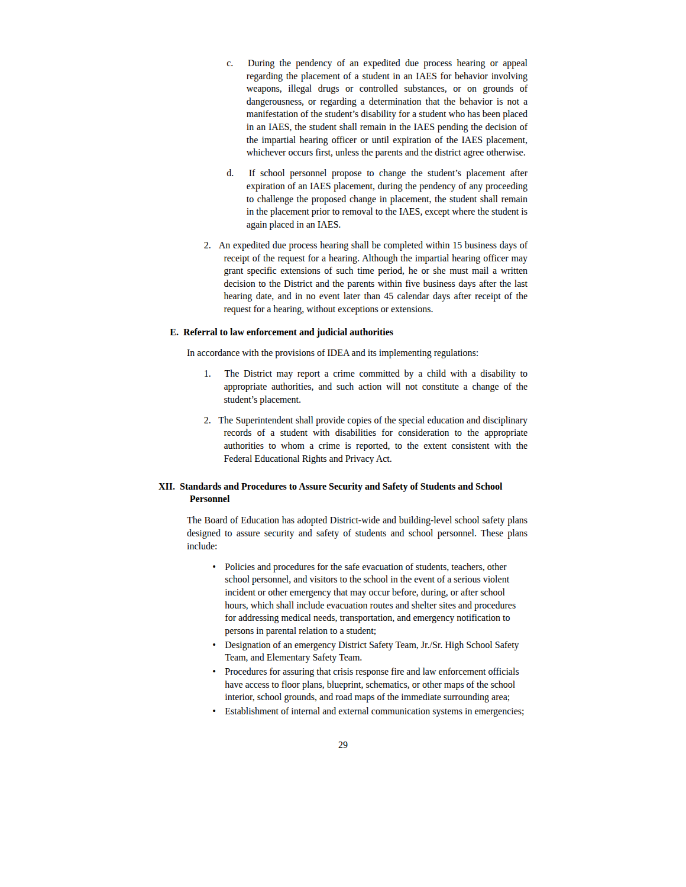c. During the pendency of an expedited due process hearing or appeal regarding the placement of a student in an IAES for behavior involving weapons, illegal drugs or controlled substances, or on grounds of dangerousness, or regarding a determination that the behavior is not a manifestation of the student’s disability for a student who has been placed in an IAES, the student shall remain in the IAES pending the decision of the impartial hearing officer or until expiration of the IAES placement, whichever occurs first, unless the parents and the district agree otherwise.
d. If school personnel propose to change the student’s placement after expiration of an IAES placement, during the pendency of any proceeding to challenge the proposed change in placement, the student shall remain in the placement prior to removal to the IAES, except where the student is again placed in an IAES.
2. An expedited due process hearing shall be completed within 15 business days of receipt of the request for a hearing. Although the impartial hearing officer may grant specific extensions of such time period, he or she must mail a written decision to the District and the parents within five business days after the last hearing date, and in no event later than 45 calendar days after receipt of the request for a hearing, without exceptions or extensions.
E. Referral to law enforcement and judicial authorities
In accordance with the provisions of IDEA and its implementing regulations:
1. The District may report a crime committed by a child with a disability to appropriate authorities, and such action will not constitute a change of the student’s placement.
2. The Superintendent shall provide copies of the special education and disciplinary records of a student with disabilities for consideration to the appropriate authorities to whom a crime is reported, to the extent consistent with the Federal Educational Rights and Privacy Act.
XII. Standards and Procedures to Assure Security and Safety of Students and School Personnel
The Board of Education has adopted District-wide and building-level school safety plans designed to assure security and safety of students and school personnel. These plans include:
Policies and procedures for the safe evacuation of students, teachers, other school personnel, and visitors to the school in the event of a serious violent incident or other emergency that may occur before, during, or after school hours, which shall include evacuation routes and shelter sites and procedures for addressing medical needs, transportation, and emergency notification to persons in parental relation to a student;
Designation of an emergency District Safety Team, Jr./Sr. High School Safety Team, and Elementary Safety Team.
Procedures for assuring that crisis response fire and law enforcement officials have access to floor plans, blueprint, schematics, or other maps of the school interior, school grounds, and road maps of the immediate surrounding area;
Establishment of internal and external communication systems in emergencies;
29